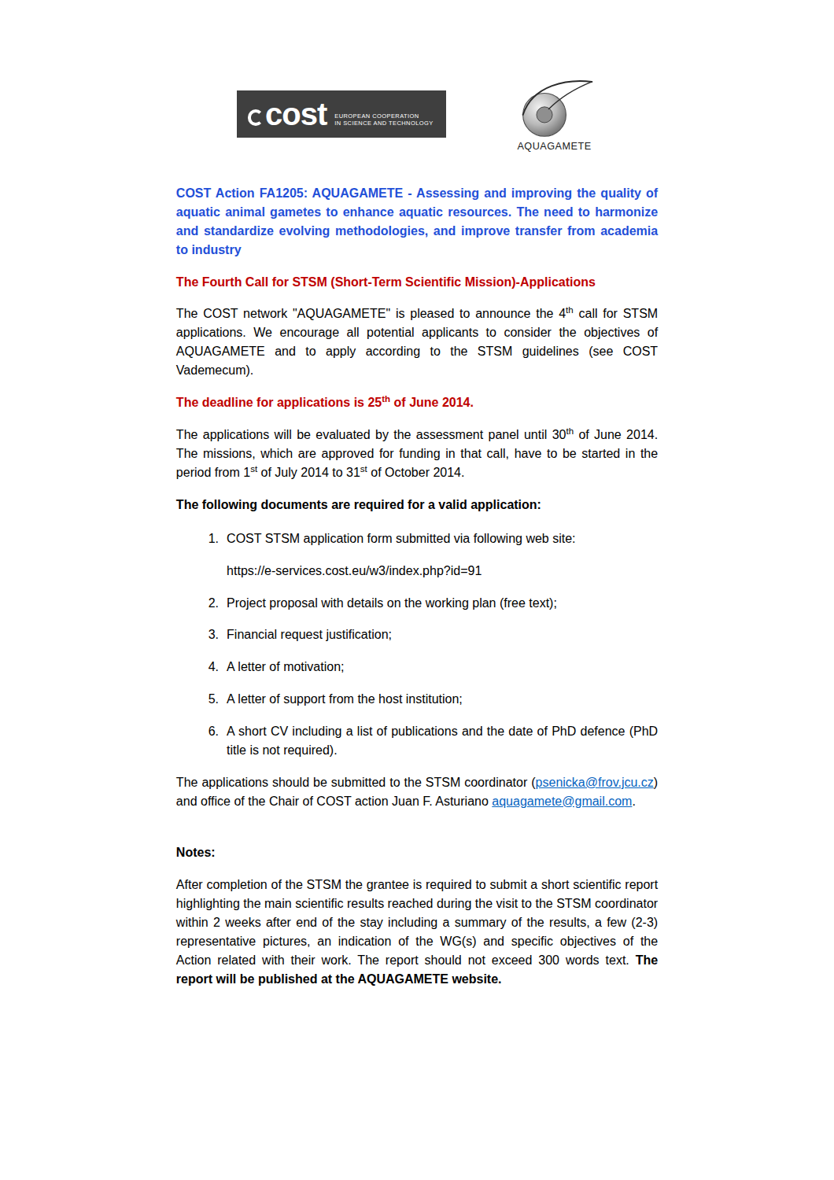cost
European Cooperation
in Science and Technology
AQUAGAMETE
COST Action FA1205: AQUAGAMETE - Assessing and improving the quality of aquatic animal gametes to enhance aquatic resources. The need to harmonize and standardize evolving methodologies, and improve transfer from academia to industry
The Fourth Call for STSM (Short-Term Scientific Mission)-Applications
The COST network "AQUAGAMETE" is pleased to announce the 4th call for STSM applications. We encourage all potential applicants to consider the objectives of AQUAGAMETE and to apply according to the STSM guidelines (see COST Vademecum).
The deadline for applications is 25th of June 2014.
The applications will be evaluated by the assessment panel until 30th of June 2014. The missions, which are approved for funding in that call, have to be started in the period from 1st of July 2014 to 31st of October 2014.
The following documents are required for a valid application:
COST STSM application form submitted via following web site:
https://e-services.cost.eu/w3/index.php?id=91
Project proposal with details on the working plan (free text);
Financial request justification;
A letter of motivation;
A letter of support from the host institution;
A short CV including a list of publications and the date of PhD defence (PhD title is not required).
The applications should be submitted to the STSM coordinator (psenicka@frov.jcu.cz) and office of the Chair of COST action Juan F. Asturiano aquagamete@gmail.com.
Notes:
After completion of the STSM the grantee is required to submit a short scientific report highlighting the main scientific results reached during the visit to the STSM coordinator within 2 weeks after end of the stay including a summary of the results, a few (2-3) representative pictures, an indication of the WG(s) and specific objectives of the Action related with their work. The report should not exceed 300 words text. The report will be published at the AQUAGAMETE website.